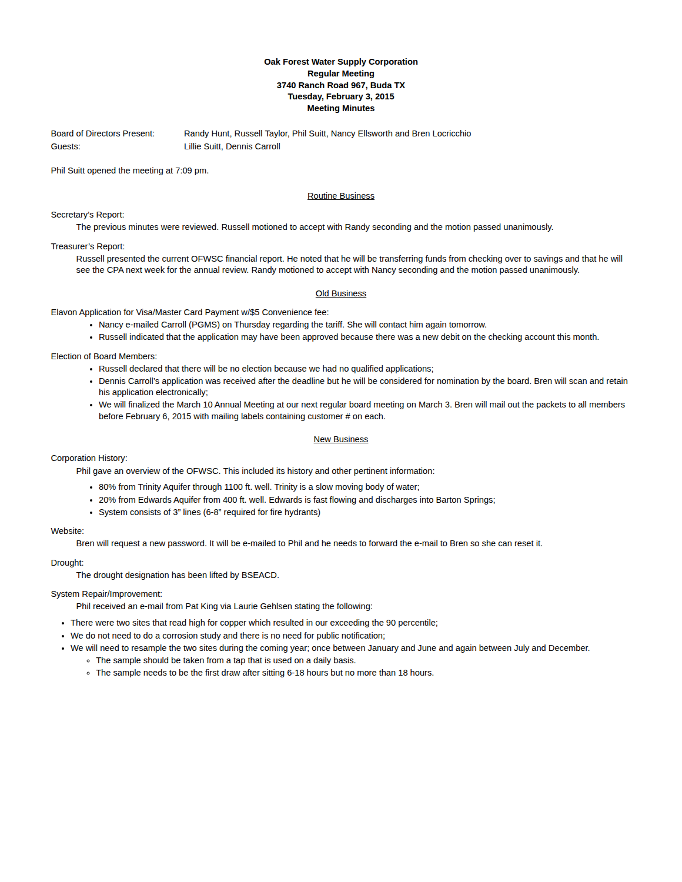Oak Forest Water Supply Corporation
Regular Meeting
3740 Ranch Road 967, Buda TX
Tuesday, February 3, 2015
Meeting Minutes
| Board of Directors Present: | Randy Hunt, Russell Taylor, Phil Suitt, Nancy Ellsworth and Bren Locricchio |
| Guests: | Lillie Suitt, Dennis Carroll |
Phil Suitt opened the meeting at 7:09 pm.
Routine Business
Secretary’s Report:
The previous minutes were reviewed. Russell motioned to accept with Randy seconding and the motion passed unanimously.
Treasurer’s Report:
Russell presented the current OFWSC financial report. He noted that he will be transferring funds from checking over to savings and that he will see the CPA next week for the annual review. Randy motioned to accept with Nancy seconding and the motion passed unanimously.
Old Business
Elavon Application for Visa/Master Card Payment w/$5 Convenience fee:
Nancy e-mailed Carroll (PGMS) on Thursday regarding the tariff. She will contact him again tomorrow.
Russell indicated that the application may have been approved because there was a new debit on the checking account this month.
Election of Board Members:
Russell declared that there will be no election because we had no qualified applications;
Dennis Carroll’s application was received after the deadline but he will be considered for nomination by the board. Bren will scan and retain his application electronically;
We will finalized the March 10 Annual Meeting at our next regular board meeting on March 3. Bren will mail out the packets to all members before February 6, 2015 with mailing labels containing customer # on each.
New Business
Corporation History:
Phil gave an overview of the OFWSC. This included its history and other pertinent information:
80% from Trinity Aquifer through 1100 ft. well. Trinity is a slow moving body of water;
20% from Edwards Aquifer from 400 ft. well. Edwards is fast flowing and discharges into Barton Springs;
System consists of 3” lines (6-8” required for fire hydrants)
Website:
Bren will request a new password. It will be e-mailed to Phil and he needs to forward the e-mail to Bren so she can reset it.
Drought:
The drought designation has been lifted by BSEACD.
System Repair/Improvement:
Phil received an e-mail from Pat King via Laurie Gehlsen stating the following:
There were two sites that read high for copper which resulted in our exceeding the 90 percentile;
We do not need to do a corrosion study and there is no need for public notification;
We will need to resample the two sites during the coming year; once between January and June and again between July and December.
The sample should be taken from a tap that is used on a daily basis.
The sample needs to be the first draw after sitting 6-18 hours but no more than 18 hours.